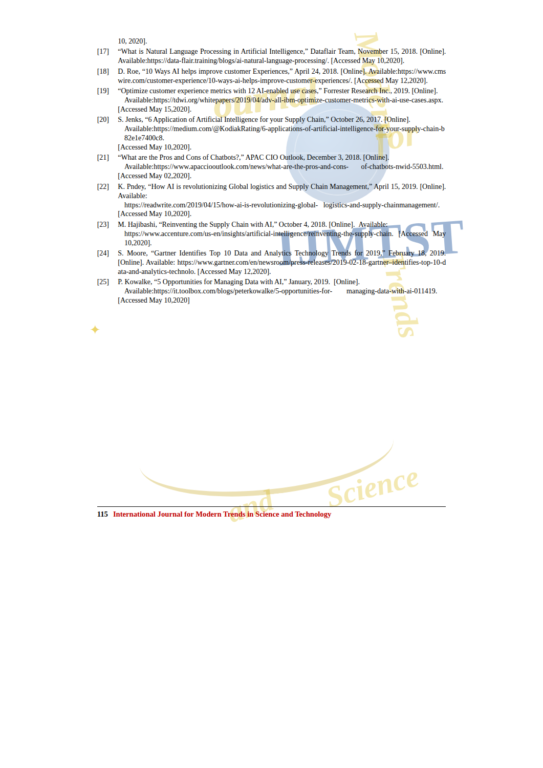ournal
for
Modern
Trends
Science
and
IJMTST
✦
10, 2020].
[17] “What is Natural Language Processing in Artificial Intelligence,” Dataflair Team, November 15, 2018. [Online]. Available:https://data-flair.training/blogs/ai-natural-language-processing/. [Accessed May 10,2020].
[18] D. Roe, “10 Ways AI helps improve customer Experiences,” April 24, 2018. [Online]. Available:https://www.cmswire.com/customer-experience/10-ways-ai-helps-improve-customer-experiences/. [Accessed May 12,2020].
[19] “Optimize customer experience metrics with 12 AI-enabled use cases,” Forrester Research Inc., 2019. [Online]. Available:https://tdwi.org/whitepapers/2019/04/adv-all-ibm-optimize-customer-metrics-with-ai-use-cases.aspx. [Accessed May 15,2020].
[20] S. Jenks, “6 Application of Artificial Intelligence for your Supply Chain,” October 26, 2017. [Online]. Available:https://medium.com/@KodiakRating/6-applications-of-artificial-intelligence-for-your-supply-chain-b82e1e7400c8. [Accessed May 10,2020].
[21] “What are the Pros and Cons of Chatbots?,” APAC CIO Outlook, December 3, 2018. [Online]. Available:https://www.apacciooutlook.com/news/what-are-the-pros-and-cons- of-chatbots-nwid-5503.html. [Accessed May 02,2020].
[22] K. Pndey, “How AI is revolutionizing Global logistics and Supply Chain Management,” April 15, 2019. [Online]. Available: https://readwrite.com/2019/04/15/how-ai-is-revolutionizing-global- logistics-and-supply-chainmanagement/. [Accessed May 10,2020].
[23] M. Hajibashi, “Reinventing the Supply Chain with AI,” October 4, 2018. [Online]. Available: https://www.accenture.com/us-en/insights/artificial-intelligence/reinventing-the-supply-chain. [Accessed May 10,2020].
[24] S. Moore, “Gartner Identifies Top 10 Data and Analytics Technology Trends for 2019,” February 18, 2019. [Online]. Available: https://www.gartner.com/en/newsroom/press-releases/2019-02-18-gartner–identifies-top-10-data-and-analytics-technolo. [Accessed May 12,2020].
[25] P. Kowalke, “5 Opportunities for Managing Data with AI,” January, 2019. [Online]. Available:https://it.toolbox.com/blogs/peterkowalke/5-opportunities-for- managing-data-with-ai-011419. [Accessed May 10,2020]
115 International Journal for Modern Trends in Science and Technology